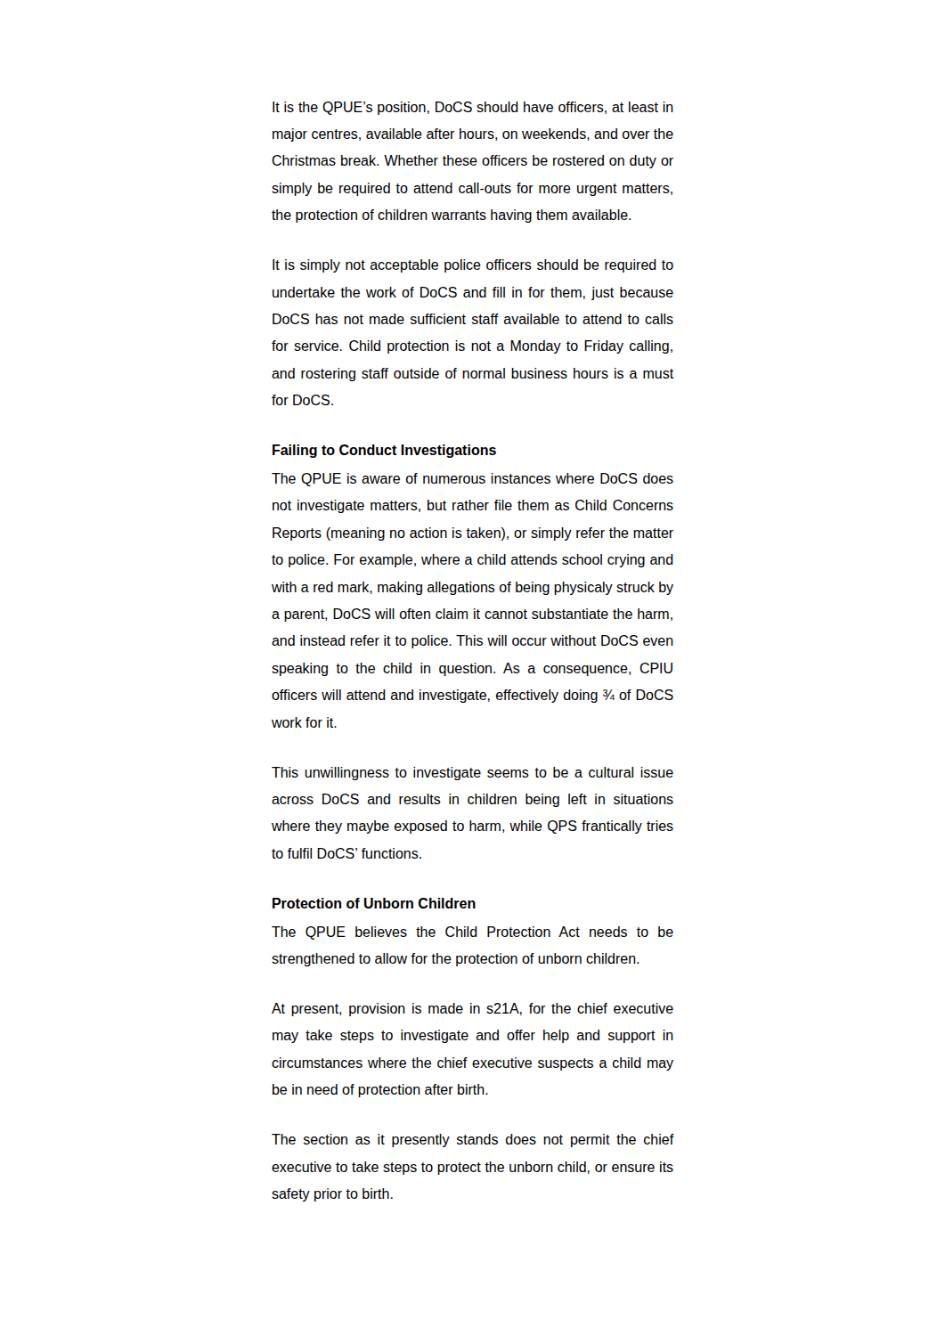It is the QPUE’s position, DoCS should have officers, at least in major centres, available after hours, on weekends, and over the Christmas break. Whether these officers be rostered on duty or simply be required to attend call-outs for more urgent matters, the protection of children warrants having them available.
It is simply not acceptable police officers should be required to undertake the work of DoCS and fill in for them, just because DoCS has not made sufficient staff available to attend to calls for service. Child protection is not a Monday to Friday calling, and rostering staff outside of normal business hours is a must for DoCS.
Failing to Conduct Investigations
The QPUE is aware of numerous instances where DoCS does not investigate matters, but rather file them as Child Concerns Reports (meaning no action is taken), or simply refer the matter to police. For example, where a child attends school crying and with a red mark, making allegations of being physicaly struck by a parent, DoCS will often claim it cannot substantiate the harm, and instead refer it to police. This will occur without DoCS even speaking to the child in question. As a consequence, CPIU officers will attend and investigate, effectively doing ¾ of DoCS work for it.
This unwillingness to investigate seems to be a cultural issue across DoCS and results in children being left in situations where they maybe exposed to harm, while QPS frantically tries to fulfil DoCS’ functions.
Protection of Unborn Children
The QPUE believes the Child Protection Act needs to be strengthened to allow for the protection of unborn children.
At present, provision is made in s21A, for the chief executive may take steps to investigate and offer help and support in circumstances where the chief executive suspects a child may be in need of protection after birth.
The section as it presently stands does not permit the chief executive to take steps to protect the unborn child, or ensure its safety prior to birth.